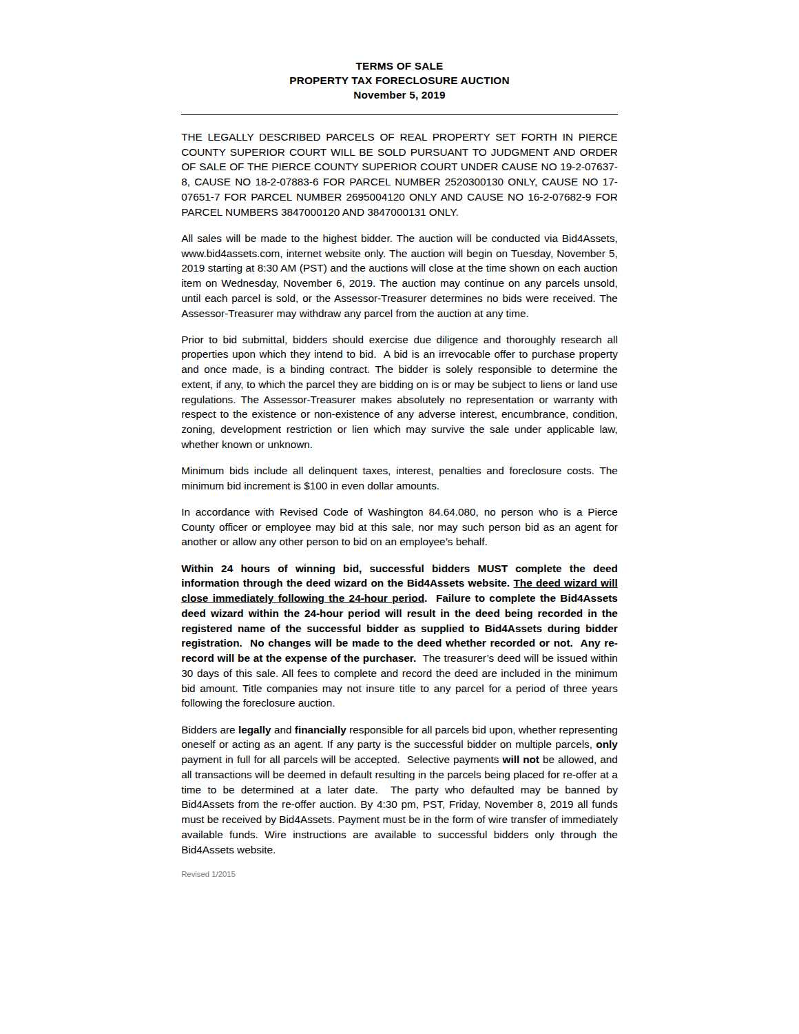TERMS OF SALE
PROPERTY TAX FORECLOSURE AUCTION
November 5, 2019
THE LEGALLY DESCRIBED PARCELS OF REAL PROPERTY SET FORTH IN PIERCE COUNTY SUPERIOR COURT WILL BE SOLD PURSUANT TO JUDGMENT AND ORDER OF SALE OF THE PIERCE COUNTY SUPERIOR COURT UNDER CAUSE NO 19-2-07637-8, CAUSE NO 18-2-07883-6 FOR PARCEL NUMBER 2520300130 ONLY, CAUSE NO 17-07651-7 FOR PARCEL NUMBER 2695004120 ONLY AND CAUSE NO 16-2-07682-9 FOR PARCEL NUMBERS 3847000120 AND 3847000131 ONLY.
All sales will be made to the highest bidder. The auction will be conducted via Bid4Assets, www.bid4assets.com, internet website only. The auction will begin on Tuesday, November 5, 2019 starting at 8:30 AM (PST) and the auctions will close at the time shown on each auction item on Wednesday, November 6, 2019. The auction may continue on any parcels unsold, until each parcel is sold, or the Assessor-Treasurer determines no bids were received. The Assessor-Treasurer may withdraw any parcel from the auction at any time.
Prior to bid submittal, bidders should exercise due diligence and thoroughly research all properties upon which they intend to bid. A bid is an irrevocable offer to purchase property and once made, is a binding contract. The bidder is solely responsible to determine the extent, if any, to which the parcel they are bidding on is or may be subject to liens or land use regulations. The Assessor-Treasurer makes absolutely no representation or warranty with respect to the existence or non-existence of any adverse interest, encumbrance, condition, zoning, development restriction or lien which may survive the sale under applicable law, whether known or unknown.
Minimum bids include all delinquent taxes, interest, penalties and foreclosure costs. The minimum bid increment is $100 in even dollar amounts.
In accordance with Revised Code of Washington 84.64.080, no person who is a Pierce County officer or employee may bid at this sale, nor may such person bid as an agent for another or allow any other person to bid on an employee’s behalf.
Within 24 hours of winning bid, successful bidders MUST complete the deed information through the deed wizard on the Bid4Assets website. The deed wizard will close immediately following the 24-hour period. Failure to complete the Bid4Assets deed wizard within the 24-hour period will result in the deed being recorded in the registered name of the successful bidder as supplied to Bid4Assets during bidder registration. No changes will be made to the deed whether recorded or not. Any re-record will be at the expense of the purchaser. The treasurer’s deed will be issued within 30 days of this sale. All fees to complete and record the deed are included in the minimum bid amount. Title companies may not insure title to any parcel for a period of three years following the foreclosure auction.
Bidders are legally and financially responsible for all parcels bid upon, whether representing oneself or acting as an agent. If any party is the successful bidder on multiple parcels, only payment in full for all parcels will be accepted. Selective payments will not be allowed, and all transactions will be deemed in default resulting in the parcels being placed for re-offer at a time to be determined at a later date. The party who defaulted may be banned by Bid4Assets from the re-offer auction. By 4:30 pm, PST, Friday, November 8, 2019 all funds must be received by Bid4Assets. Payment must be in the form of wire transfer of immediately available funds. Wire instructions are available to successful bidders only through the Bid4Assets website.
Revised 1/2015